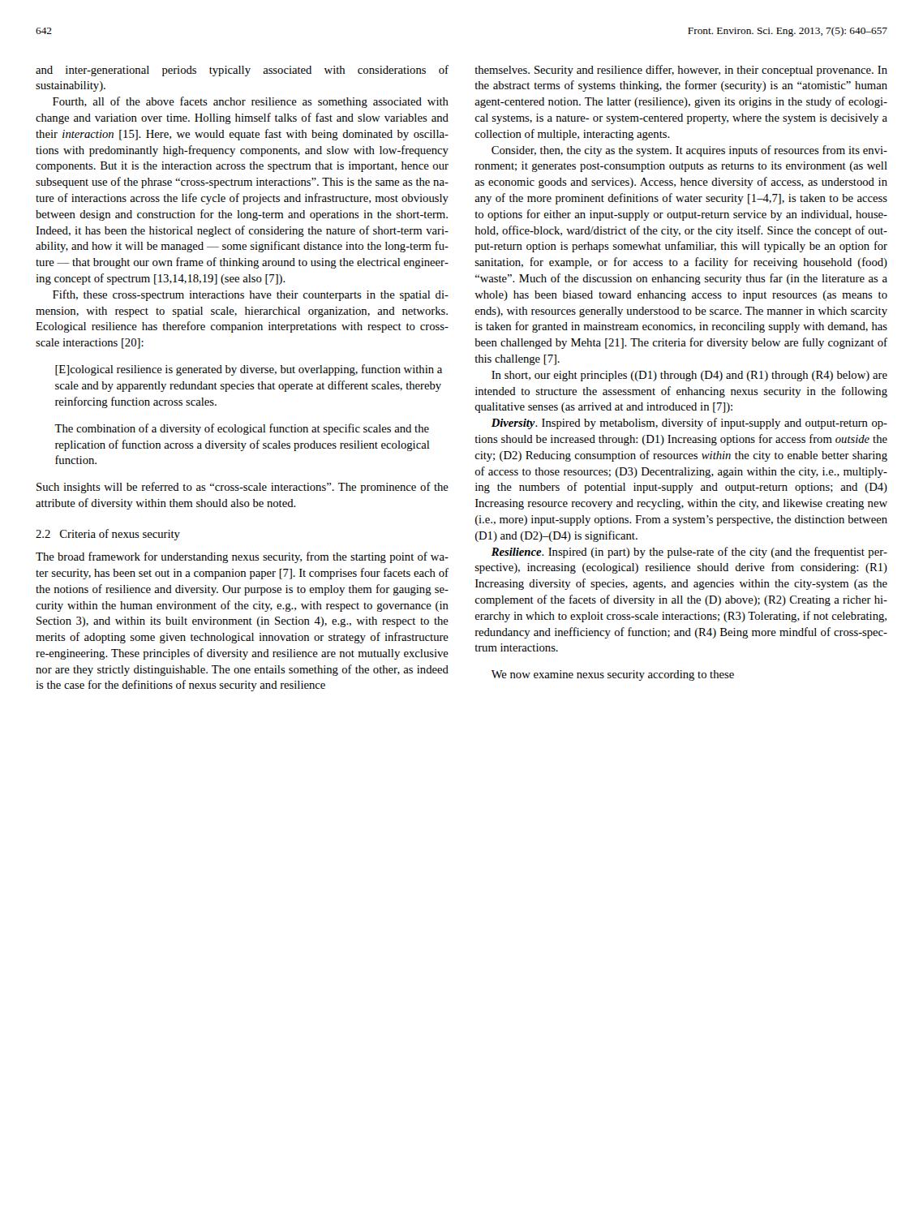642 Front. Environ. Sci. Eng. 2013, 7(5): 640–657
and inter-generational periods typically associated with considerations of sustainability).
Fourth, all of the above facets anchor resilience as something associated with change and variation over time. Holling himself talks of fast and slow variables and their interaction [15]. Here, we would equate fast with being dominated by oscillations with predominantly high-frequency components, and slow with low-frequency components. But it is the interaction across the spectrum that is important, hence our subsequent use of the phrase “cross-spectrum interactions”. This is the same as the nature of interactions across the life cycle of projects and infrastructure, most obviously between design and construction for the long-term and operations in the short-term. Indeed, it has been the historical neglect of considering the nature of short-term variability, and how it will be managed — some significant distance into the long-term future — that brought our own frame of thinking around to using the electrical engineering concept of spectrum [13,14,18,19] (see also [7]).
Fifth, these cross-spectrum interactions have their counterparts in the spatial dimension, with respect to spatial scale, hierarchical organization, and networks. Ecological resilience has therefore companion interpretations with respect to cross-scale interactions [20]:
[E]cological resilience is generated by diverse, but overlapping, function within a scale and by apparently redundant species that operate at different scales, thereby reinforcing function across scales.
The combination of a diversity of ecological function at specific scales and the replication of function across a diversity of scales produces resilient ecological function.
Such insights will be referred to as “cross-scale interactions”. The prominence of the attribute of diversity within them should also be noted.
2.2 Criteria of nexus security
The broad framework for understanding nexus security, from the starting point of water security, has been set out in a companion paper [7]. It comprises four facets each of the notions of resilience and diversity. Our purpose is to employ them for gauging security within the human environment of the city, e.g., with respect to governance (in Section 3), and within its built environment (in Section 4), e.g., with respect to the merits of adopting some given technological innovation or strategy of infrastructure re-engineering. These principles of diversity and resilience are not mutually exclusive nor are they strictly distinguishable. The one entails something of the other, as indeed is the case for the definitions of nexus security and resilience
themselves. Security and resilience differ, however, in their conceptual provenance. In the abstract terms of systems thinking, the former (security) is an “atomistic” human agent-centered notion. The latter (resilience), given its origins in the study of ecological systems, is a nature- or system-centered property, where the system is decisively a collection of multiple, interacting agents.
Consider, then, the city as the system. It acquires inputs of resources from its environment; it generates post-consumption outputs as returns to its environment (as well as economic goods and services). Access, hence diversity of access, as understood in any of the more prominent definitions of water security [1–4,7], is taken to be access to options for either an input-supply or output-return service by an individual, household, office-block, ward/district of the city, or the city itself. Since the concept of output-return option is perhaps somewhat unfamiliar, this will typically be an option for sanitation, for example, or for access to a facility for receiving household (food) “waste”. Much of the discussion on enhancing security thus far (in the literature as a whole) has been biased toward enhancing access to input resources (as means to ends), with resources generally understood to be scarce. The manner in which scarcity is taken for granted in mainstream economics, in reconciling supply with demand, has been challenged by Mehta [21]. The criteria for diversity below are fully cognizant of this challenge [7].
In short, our eight principles ((D1) through (D4) and (R1) through (R4) below) are intended to structure the assessment of enhancing nexus security in the following qualitative senses (as arrived at and introduced in [7]):
Diversity. Inspired by metabolism, diversity of input-supply and output-return options should be increased through: (D1) Increasing options for access from outside the city; (D2) Reducing consumption of resources within the city to enable better sharing of access to those resources; (D3) Decentralizing, again within the city, i.e., multiplying the numbers of potential input-supply and output-return options; and (D4) Increasing resource recovery and recycling, within the city, and likewise creating new (i.e., more) input-supply options. From a system’s perspective, the distinction between (D1) and (D2)–(D4) is significant.
Resilience. Inspired (in part) by the pulse-rate of the city (and the frequentist perspective), increasing (ecological) resilience should derive from considering: (R1) Increasing diversity of species, agents, and agencies within the city-system (as the complement of the facets of diversity in all the (D) above); (R2) Creating a richer hierarchy in which to exploit cross-scale interactions; (R3) Tolerating, if not celebrating, redundancy and inefficiency of function; and (R4) Being more mindful of cross-spectrum interactions.
We now examine nexus security according to these